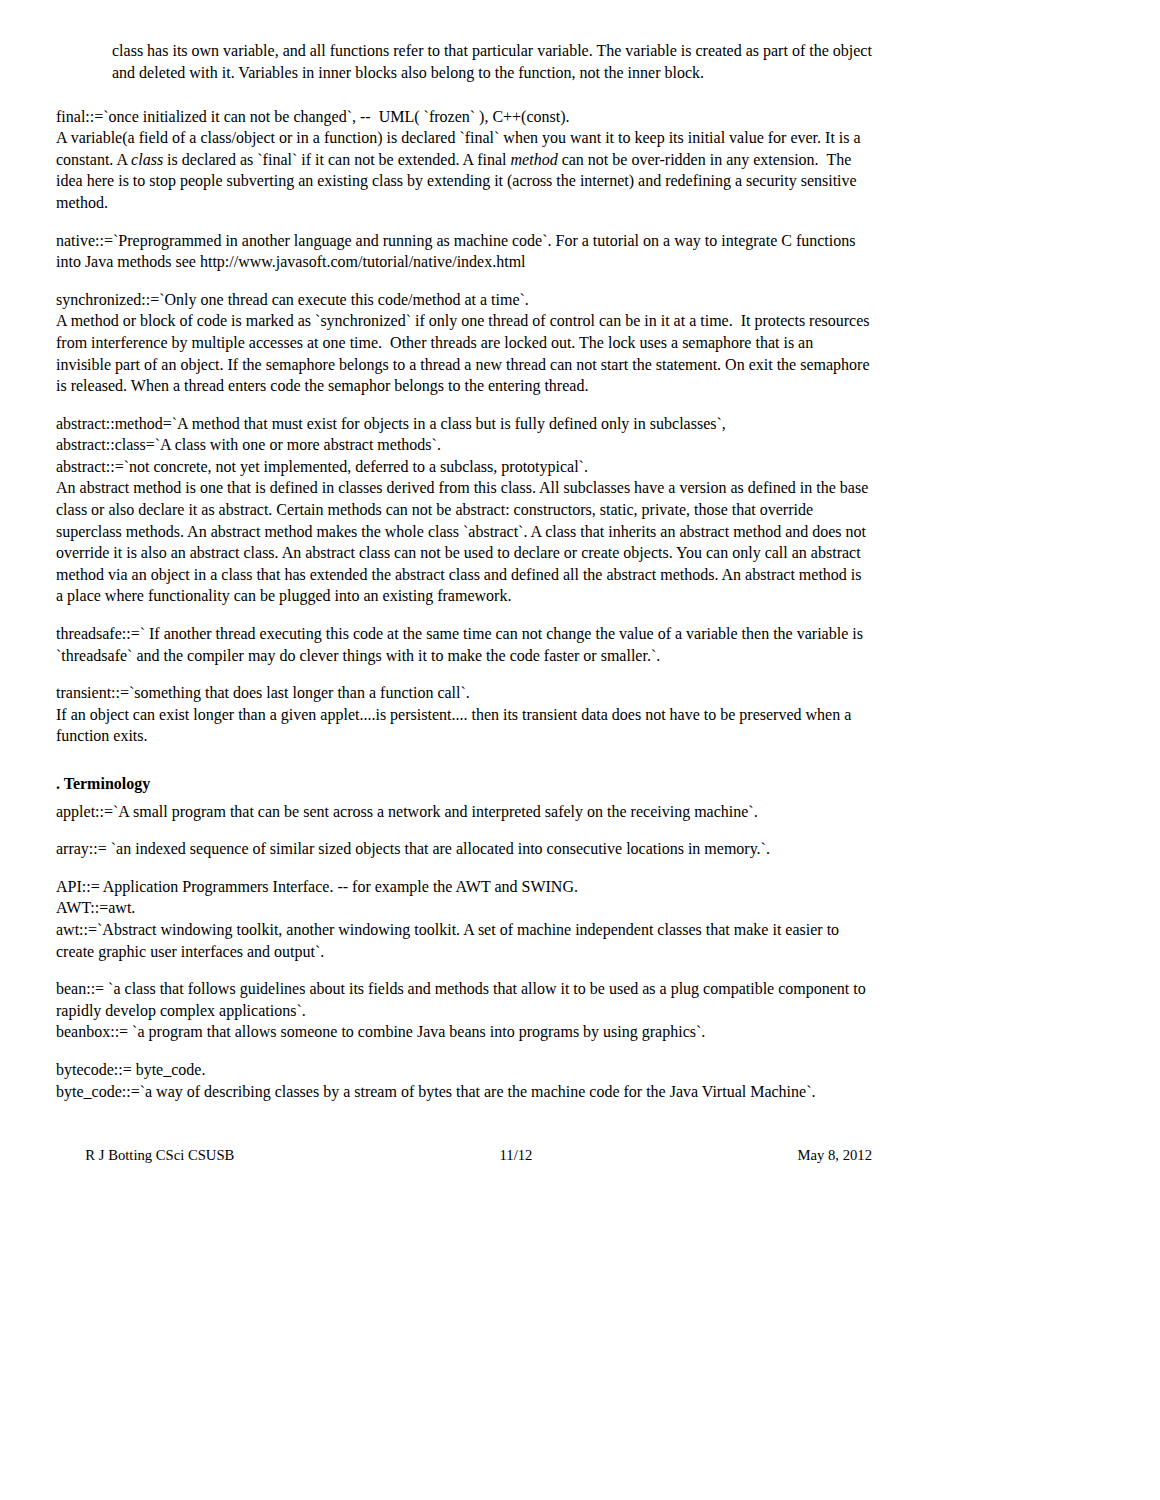class has its own variable, and all functions refer to that particular variable. The variable is created as part of the object and deleted with it. Variables in inner blocks also belong to the function, not the inner block.
final::=`once initialized it can not be changed`, -- UML( `frozen` ), C++(const).
A variable(a field of a class/object or in a function) is declared `final` when you want it to keep its initial value for ever. It is a constant. A class is declared as `final` if it can not be extended. A final method can not be over-ridden in any extension. The idea here is to stop people subverting an existing class by extending it (across the internet) and redefining a security sensitive method.
native::=`Preprogrammed in another language and running as machine code`. For a tutorial on a way to integrate C functions into Java methods see http://www.javasoft.com/tutorial/native/index.html
synchronized::=`Only one thread can execute this code/method at a time`.
A method or block of code is marked as `synchronized` if only one thread of control can be in it at a time. It protects resources from interference by multiple accesses at one time. Other threads are locked out. The lock uses a semaphore that is an invisible part of an object. If the semaphore belongs to a thread a new thread can not start the statement. On exit the semaphore is released. When a thread enters code the semaphor belongs to the entering thread.
abstract::method=`A method that must exist for objects in a class but is fully defined only in subclasses`,
abstract::class=`A class with one or more abstract methods`.
abstract::=`not concrete, not yet implemented, deferred to a subclass, prototypical`.
An abstract method is one that is defined in classes derived from this class. All subclasses have a version as defined in the base class or also declare it as abstract. Certain methods can not be abstract: constructors, static, private, those that override superclass methods. An abstract method makes the whole class `abstract`. A class that inherits an abstract method and does not override it is also an abstract class. An abstract class can not be used to declare or create objects. You can only call an abstract method via an object in a class that has extended the abstract class and defined all the abstract methods. An abstract method is a place where functionality can be plugged into an existing framework.
threadsafe::=` If another thread executing this code at the same time can not change the value of a variable then the variable is `threadsafe` and the compiler may do clever things with it to make the code faster or smaller.`.
transient::=`something that does last longer than a function call`.
If an object can exist longer than a given applet....is persistent.... then its transient data does not have to be preserved when a function exits.
. Terminology
applet::=`A small program that can be sent across a network and interpreted safely on the receiving machine`.
array::= `an indexed sequence of similar sized objects that are allocated into consecutive locations in memory.`.
API::= Application Programmers Interface. -- for example the AWT and SWING.
AWT::=awt.
awt::=`Abstract windowing toolkit, another windowing toolkit. A set of machine independent classes that make it easier to create graphic user interfaces and output`.
bean::= `a class that follows guidelines about its fields and methods that allow it to be used as a plug compatible component to rapidly develop complex applications`.
beanbox::= `a program that allows someone to combine Java beans into programs by using graphics`.
bytecode::= byte_code.
byte_code::=`a way of describing classes by a stream of bytes that are the machine code for the Java Virtual Machine`.
R J Botting CSci CSUSB 11/12 May 8, 2012